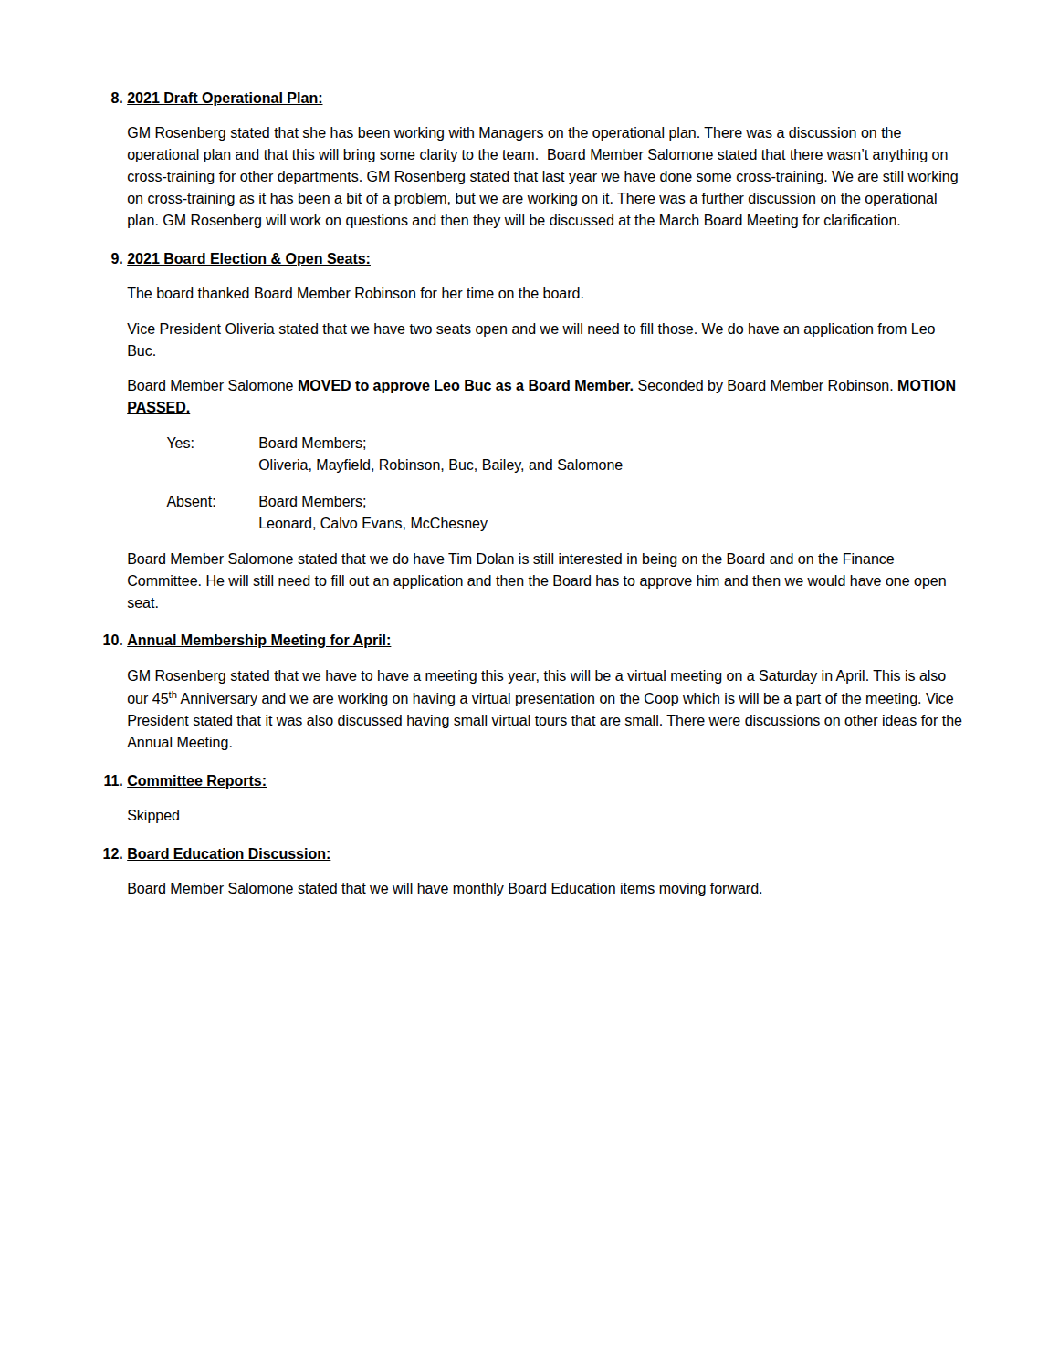2021 Draft Operational Plan:
GM Rosenberg stated that she has been working with Managers on the operational plan. There was a discussion on the operational plan and that this will bring some clarity to the team. Board Member Salomone stated that there wasn’t anything on cross-training for other departments. GM Rosenberg stated that last year we have done some cross-training. We are still working on cross-training as it has been a bit of a problem, but we are working on it. There was a further discussion on the operational plan. GM Rosenberg will work on questions and then they will be discussed at the March Board Meeting for clarification.
2021 Board Election & Open Seats:
The board thanked Board Member Robinson for her time on the board.
Vice President Oliveria stated that we have two seats open and we will need to fill those. We do have an application from Leo Buc.
Board Member Salomone MOVED to approve Leo Buc as a Board Member. Seconded by Board Member Robinson. MOTION PASSED.
Yes:
Board Members;
Oliveria, Mayfield, Robinson, Buc, Bailey, and Salomone
Absent:
Board Members;
Leonard, Calvo Evans, McChesney
Board Member Salomone stated that we do have Tim Dolan is still interested in being on the Board and on the Finance Committee. He will still need to fill out an application and then the Board has to approve him and then we would have one open seat.
Annual Membership Meeting for April:
GM Rosenberg stated that we have to have a meeting this year, this will be a virtual meeting on a Saturday in April. This is also our 45th Anniversary and we are working on having a virtual presentation on the Coop which is will be a part of the meeting. Vice President stated that it was also discussed having small virtual tours that are small. There were discussions on other ideas for the Annual Meeting.
Committee Reports:
Skipped
Board Education Discussion:
Board Member Salomone stated that we will have monthly Board Education items moving forward.